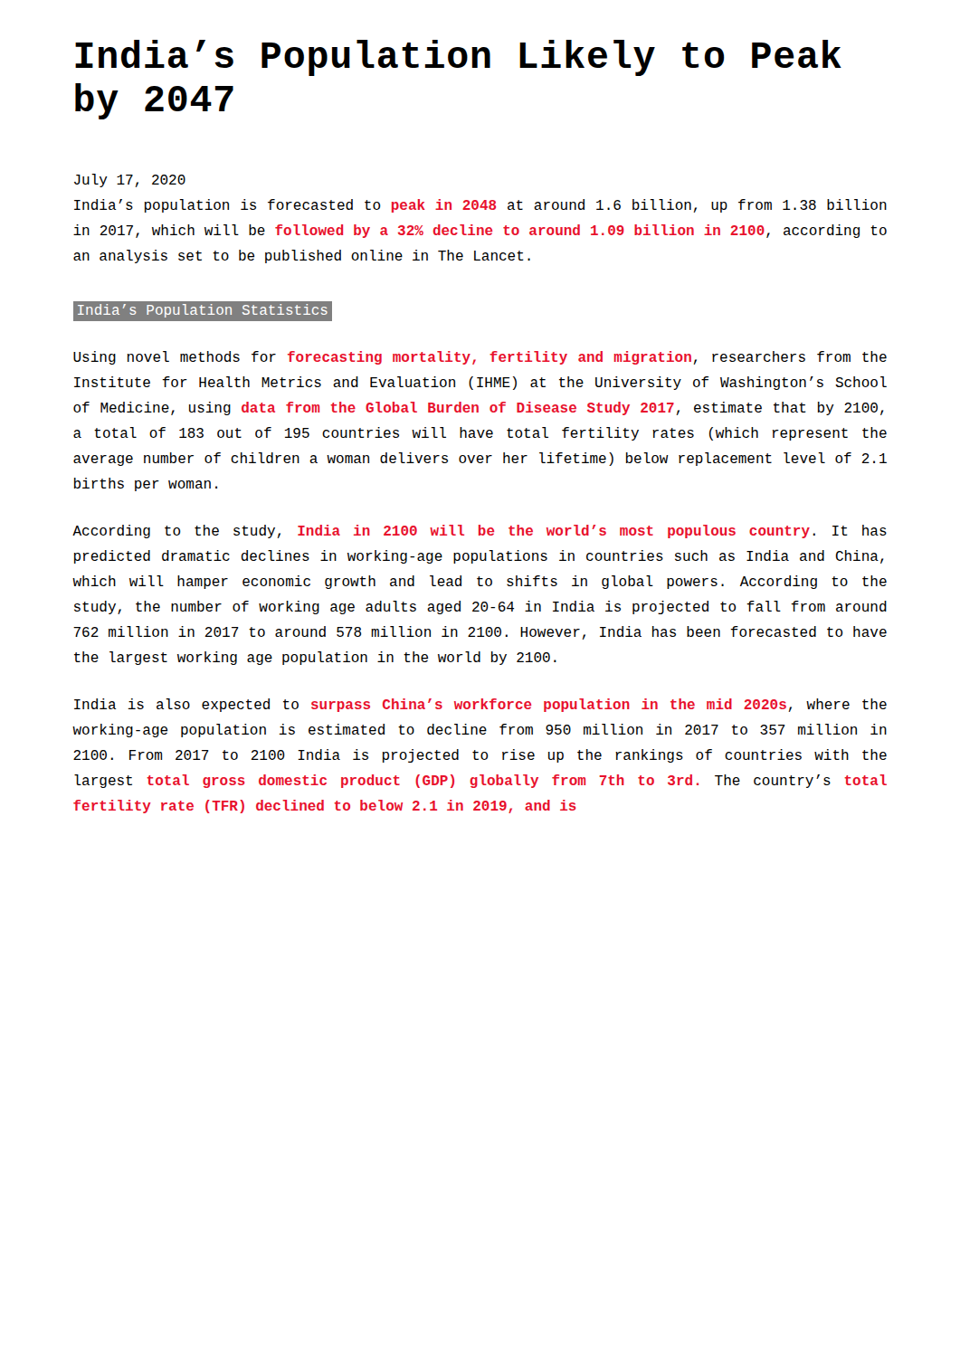India’s Population Likely to Peak by 2047
July 17, 2020
India’s population is forecasted to peak in 2048 at around 1.6 billion, up from 1.38 billion in 2017, which will be followed by a 32% decline to around 1.09 billion in 2100, according to an analysis set to be published online in The Lancet.
India’s Population Statistics
Using novel methods for forecasting mortality, fertility and migration, researchers from the Institute for Health Metrics and Evaluation (IHME) at the University of Washington’s School of Medicine, using data from the Global Burden of Disease Study 2017, estimate that by 2100, a total of 183 out of 195 countries will have total fertility rates (which represent the average number of children a woman delivers over her lifetime) below replacement level of 2.1 births per woman.
According to the study, India in 2100 will be the world’s most populous country. It has predicted dramatic declines in working-age populations in countries such as India and China, which will hamper economic growth and lead to shifts in global powers. According to the study, the number of working age adults aged 20-64 in India is projected to fall from around 762 million in 2017 to around 578 million in 2100. However, India has been forecasted to have the largest working age population in the world by 2100.
India is also expected to surpass China’s workforce population in the mid 2020s, where the working-age population is estimated to decline from 950 million in 2017 to 357 million in 2100. From 2017 to 2100 India is projected to rise up the rankings of countries with the largest total gross domestic product (GDP) globally from 7th to 3rd. The country’s total fertility rate (TFR) declined to below 2.1 in 2019, and is